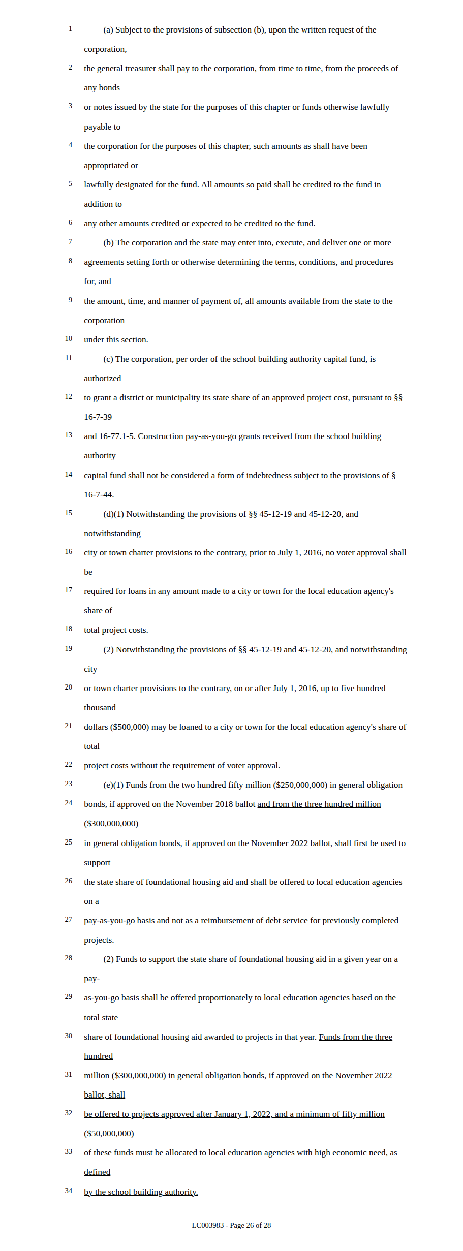(a) Subject to the provisions of subsection (b), upon the written request of the corporation,
the general treasurer shall pay to the corporation, from time to time, from the proceeds of any bonds
or notes issued by the state for the purposes of this chapter or funds otherwise lawfully payable to
the corporation for the purposes of this chapter, such amounts as shall have been appropriated or
lawfully designated for the fund. All amounts so paid shall be credited to the fund in addition to
any other amounts credited or expected to be credited to the fund.
(b) The corporation and the state may enter into, execute, and deliver one or more
agreements setting forth or otherwise determining the terms, conditions, and procedures for, and
the amount, time, and manner of payment of, all amounts available from the state to the corporation
under this section.
(c) The corporation, per order of the school building authority capital fund, is authorized
to grant a district or municipality its state share of an approved project cost, pursuant to §§ 16-7-39
and 16-77.1-5. Construction pay-as-you-go grants received from the school building authority
capital fund shall not be considered a form of indebtedness subject to the provisions of § 16-7-44.
(d)(1) Notwithstanding the provisions of §§ 45-12-19 and 45-12-20, and notwithstanding
city or town charter provisions to the contrary, prior to July 1, 2016, no voter approval shall be
required for loans in any amount made to a city or town for the local education agency's share of
total project costs.
(2) Notwithstanding the provisions of §§ 45-12-19 and 45-12-20, and notwithstanding city
or town charter provisions to the contrary, on or after July 1, 2016, up to five hundred thousand
dollars ($500,000) may be loaned to a city or town for the local education agency's share of total
project costs without the requirement of voter approval.
(e)(1) Funds from the two hundred fifty million ($250,000,000) in general obligation
bonds, if approved on the November 2018 ballot and from the three hundred million ($300,000,000)
in general obligation bonds, if approved on the November 2022 ballot, shall first be used to support
the state share of foundational housing aid and shall be offered to local education agencies on a
pay-as-you-go basis and not as a reimbursement of debt service for previously completed projects.
(2) Funds to support the state share of foundational housing aid in a given year on a pay-
as-you-go basis shall be offered proportionately to local education agencies based on the total state
share of foundational housing aid awarded to projects in that year. Funds from the three hundred
million ($300,000,000) in general obligation bonds, if approved on the November 2022 ballot, shall
be offered to projects approved after January 1, 2022, and a minimum of fifty million ($50,000,000)
of these funds must be allocated to local education agencies with high economic need, as defined
by the school building authority.
LC003983 - Page 26 of 28